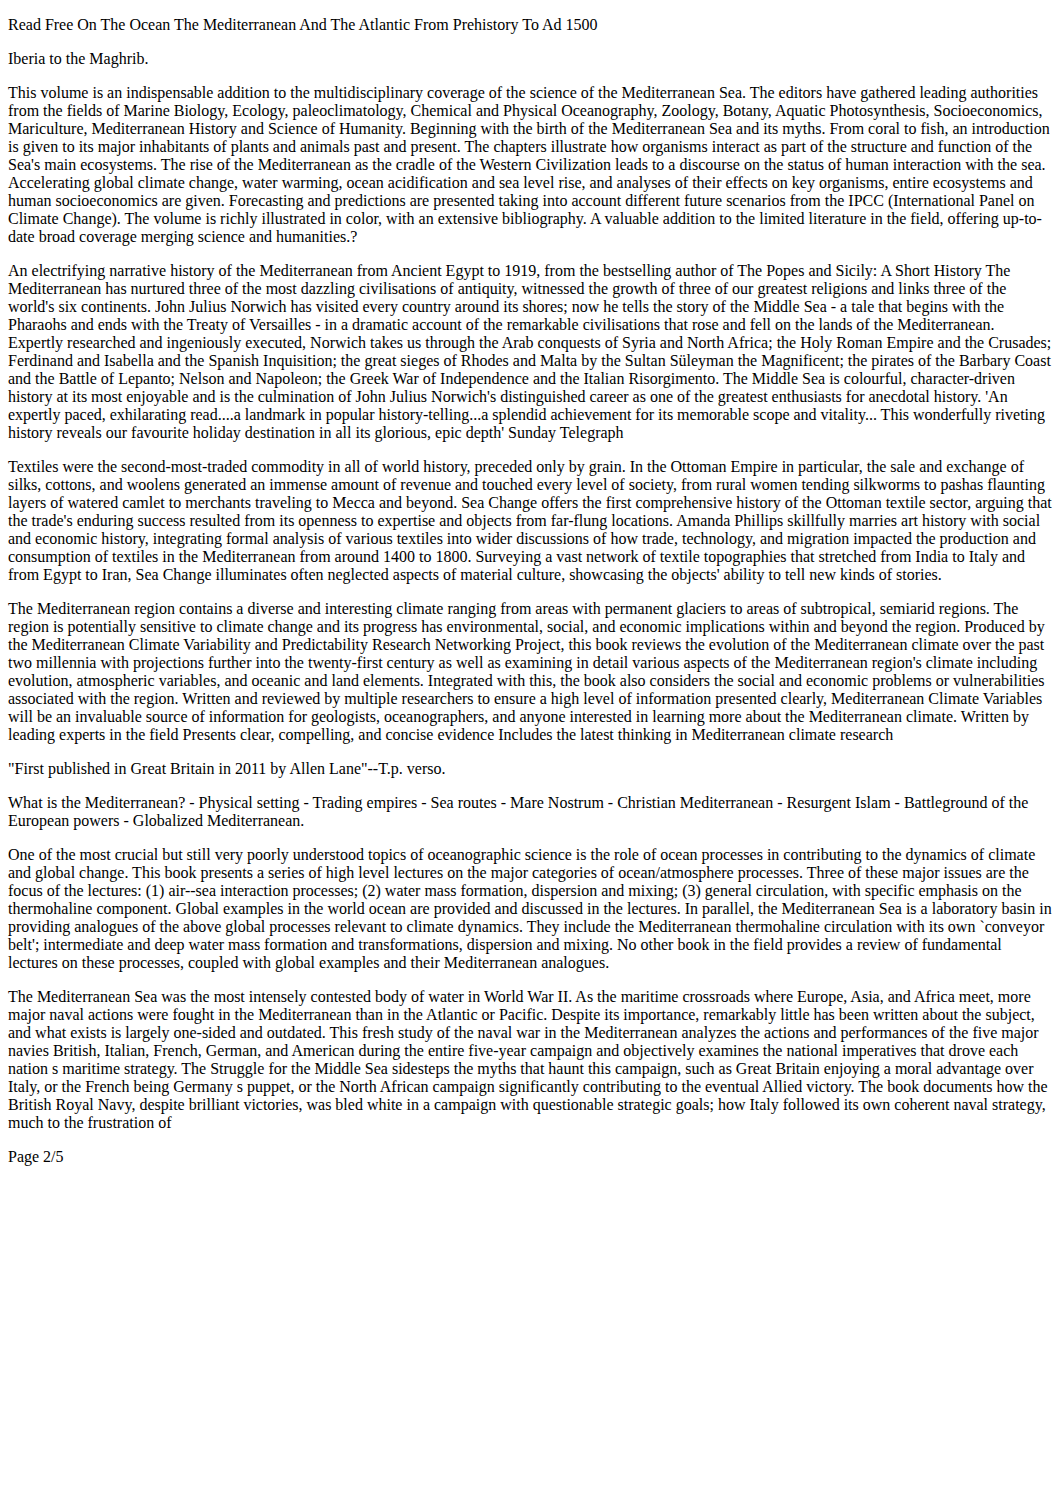Read Free On The Ocean The Mediterranean And The Atlantic From Prehistory To Ad 1500
Iberia to the Maghrib.
This volume is an indispensable addition to the multidisciplinary coverage of the science of the Mediterranean Sea. The editors have gathered leading authorities from the fields of Marine Biology, Ecology, paleoclimatology, Chemical and Physical Oceanography, Zoology, Botany, Aquatic Photosynthesis, Socioeconomics, Mariculture, Mediterranean History and Science of Humanity. Beginning with the birth of the Mediterranean Sea and its myths. From coral to fish, an introduction is given to its major inhabitants of plants and animals past and present. The chapters illustrate how organisms interact as part of the structure and function of the Sea's main ecosystems. The rise of the Mediterranean as the cradle of the Western Civilization leads to a discourse on the status of human interaction with the sea. Accelerating global climate change, water warming, ocean acidification and sea level rise, and analyses of their effects on key organisms, entire ecosystems and human socioeconomics are given. Forecasting and predictions are presented taking into account different future scenarios from the IPCC (International Panel on Climate Change). The volume is richly illustrated in color, with an extensive bibliography. A valuable addition to the limited literature in the field, offering up-to-date broad coverage merging science and humanities.?
An electrifying narrative history of the Mediterranean from Ancient Egypt to 1919, from the bestselling author of The Popes and Sicily: A Short History The Mediterranean has nurtured three of the most dazzling civilisations of antiquity, witnessed the growth of three of our greatest religions and links three of the world's six continents. John Julius Norwich has visited every country around its shores; now he tells the story of the Middle Sea - a tale that begins with the Pharaohs and ends with the Treaty of Versailles - in a dramatic account of the remarkable civilisations that rose and fell on the lands of the Mediterranean. Expertly researched and ingeniously executed, Norwich takes us through the Arab conquests of Syria and North Africa; the Holy Roman Empire and the Crusades; Ferdinand and Isabella and the Spanish Inquisition; the great sieges of Rhodes and Malta by the Sultan Süleyman the Magnificent; the pirates of the Barbary Coast and the Battle of Lepanto; Nelson and Napoleon; the Greek War of Independence and the Italian Risorgimento. The Middle Sea is colourful, character-driven history at its most enjoyable and is the culmination of John Julius Norwich's distinguished career as one of the greatest enthusiasts for anecdotal history. 'An expertly paced, exhilarating read....a landmark in popular history-telling...a splendid achievement for its memorable scope and vitality... This wonderfully riveting history reveals our favourite holiday destination in all its glorious, epic depth' Sunday Telegraph
Textiles were the second-most-traded commodity in all of world history, preceded only by grain. In the Ottoman Empire in particular, the sale and exchange of silks, cottons, and woolens generated an immense amount of revenue and touched every level of society, from rural women tending silkworms to pashas flaunting layers of watered camlet to merchants traveling to Mecca and beyond. Sea Change offers the first comprehensive history of the Ottoman textile sector, arguing that the trade's enduring success resulted from its openness to expertise and objects from far-flung locations. Amanda Phillips skillfully marries art history with social and economic history, integrating formal analysis of various textiles into wider discussions of how trade, technology, and migration impacted the production and consumption of textiles in the Mediterranean from around 1400 to 1800. Surveying a vast network of textile topographies that stretched from India to Italy and from Egypt to Iran, Sea Change illuminates often neglected aspects of material culture, showcasing the objects' ability to tell new kinds of stories.
The Mediterranean region contains a diverse and interesting climate ranging from areas with permanent glaciers to areas of subtropical, semiarid regions. The region is potentially sensitive to climate change and its progress has environmental, social, and economic implications within and beyond the region. Produced by the Mediterranean Climate Variability and Predictability Research Networking Project, this book reviews the evolution of the Mediterranean climate over the past two millennia with projections further into the twenty-first century as well as examining in detail various aspects of the Mediterranean region's climate including evolution, atmospheric variables, and oceanic and land elements. Integrated with this, the book also considers the social and economic problems or vulnerabilities associated with the region. Written and reviewed by multiple researchers to ensure a high level of information presented clearly, Mediterranean Climate Variables will be an invaluable source of information for geologists, oceanographers, and anyone interested in learning more about the Mediterranean climate. Written by leading experts in the field Presents clear, compelling, and concise evidence Includes the latest thinking in Mediterranean climate research
"First published in Great Britain in 2011 by Allen Lane"--T.p. verso.
What is the Mediterranean? - Physical setting - Trading empires - Sea routes - Mare Nostrum - Christian Mediterranean - Resurgent Islam - Battleground of the European powers - Globalized Mediterranean.
One of the most crucial but still very poorly understood topics of oceanographic science is the role of ocean processes in contributing to the dynamics of climate and global change. This book presents a series of high level lectures on the major categories of ocean/atmosphere processes. Three of these major issues are the focus of the lectures: (1) air--sea interaction processes; (2) water mass formation, dispersion and mixing; (3) general circulation, with specific emphasis on the thermohaline component. Global examples in the world ocean are provided and discussed in the lectures. In parallel, the Mediterranean Sea is a laboratory basin in providing analogues of the above global processes relevant to climate dynamics. They include the Mediterranean thermohaline circulation with its own `conveyor belt'; intermediate and deep water mass formation and transformations, dispersion and mixing. No other book in the field provides a review of fundamental lectures on these processes, coupled with global examples and their Mediterranean analogues.
The Mediterranean Sea was the most intensely contested body of water in World War II. As the maritime crossroads where Europe, Asia, and Africa meet, more major naval actions were fought in the Mediterranean than in the Atlantic or Pacific. Despite its importance, remarkably little has been written about the subject, and what exists is largely one-sided and outdated. This fresh study of the naval war in the Mediterranean analyzes the actions and performances of the five major navies British, Italian, French, German, and American during the entire five-year campaign and objectively examines the national imperatives that drove each nation s maritime strategy. The Struggle for the Middle Sea sidesteps the myths that haunt this campaign, such as Great Britain enjoying a moral advantage over Italy, or the French being Germany s puppet, or the North African campaign significantly contributing to the eventual Allied victory. The book documents how the British Royal Navy, despite brilliant victories, was bled white in a campaign with questionable strategic goals; how Italy followed its own coherent naval strategy, much to the frustration of
Page 2/5